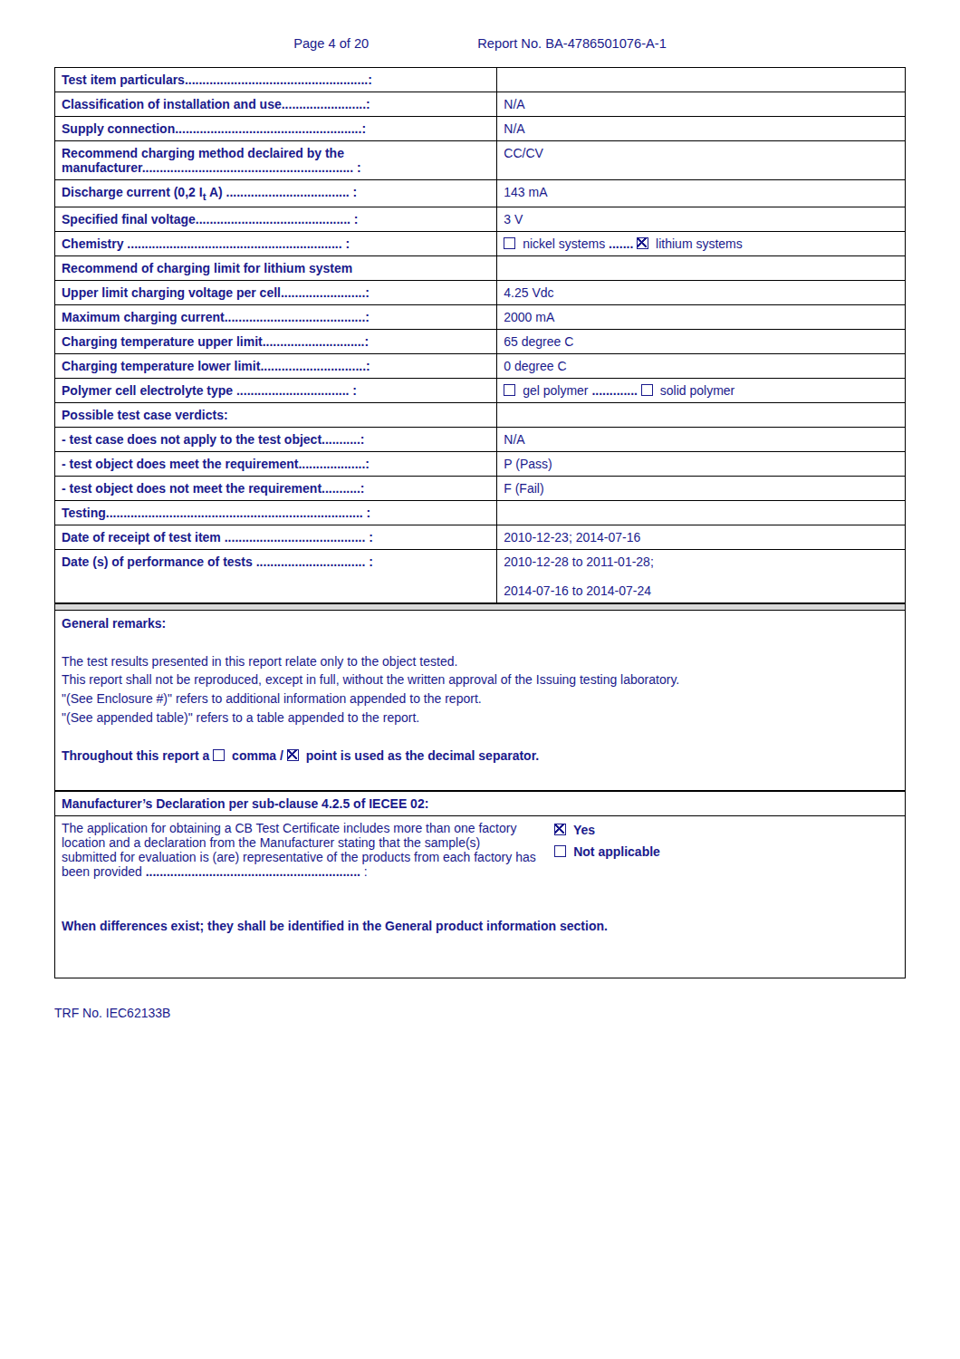Page 4 of 20 Report No. BA-4786501076-A-1
| Test item particulars .................................................... : | |
| Classification of installation and use ........................ : | N/A |
| Supply connection ..................................................... : | N/A |
| Recommend charging method declaired by the manufacturer ............................................................ : | CC/CV |
| Discharge current (0,2 I t A) ................................... : | 143 mA |
| Specified final voltage ............................................ : | 3 V |
| Chemistry ............................................................. : | nickel systems ....... lithium systems |
| Recommend of charging limit for lithium system | |
| Upper limit charging voltage per cell ........................ : | 4.25 Vdc |
| Maximum charging current ........................................ : | 2000 mA |
| Charging temperature upper limit ............................. : | 65 degree C |
| Charging temperature lower limit .............................. : | 0 degree C |
| Polymer cell electrolyte type ................................ : | gel polymer ............. solid polymer |
| Possible test case verdicts: | |
| - test case does not apply to the test object ........... : | N/A |
| - test object does meet the requirement ................... : | P (Pass) |
| - test object does not meet the requirement ........... : | F (Fail) |
| Testing ......................................................................... : | |
| Date of receipt of test item ........................................ : | 2010-12-23; 2014-07-16 |
| Date (s) of performance of tests ............................... : | 2010-12-28 to 2011-01-28; 2014-07-16 to 2014-07-24 |
| General remarks: The test results presented in this report relate only to the object tested. This report shall not be reproduced, except in full, without the written approval of the Issuing testing laboratory. "(See Enclosure #)" refers to additional information appended to the report. "(See appended table)" refers to a table appended to the report. Throughout this report a comma / point is used as the decimal separator. |
| Manufacturer’s Declaration per sub-clause 4.2.5 of IECEE 02: |
| The application for obtaining a CB Test Certificate includes more than one factory location and a declaration from the Manufacturer stating that the sample(s) submitted for evaluation is (are) representative of the products from each factory has been provided ............................................................. : Yes Not applicable When differences exist; they shall be identified in the General product information section. |
TRF No. IEC62133B